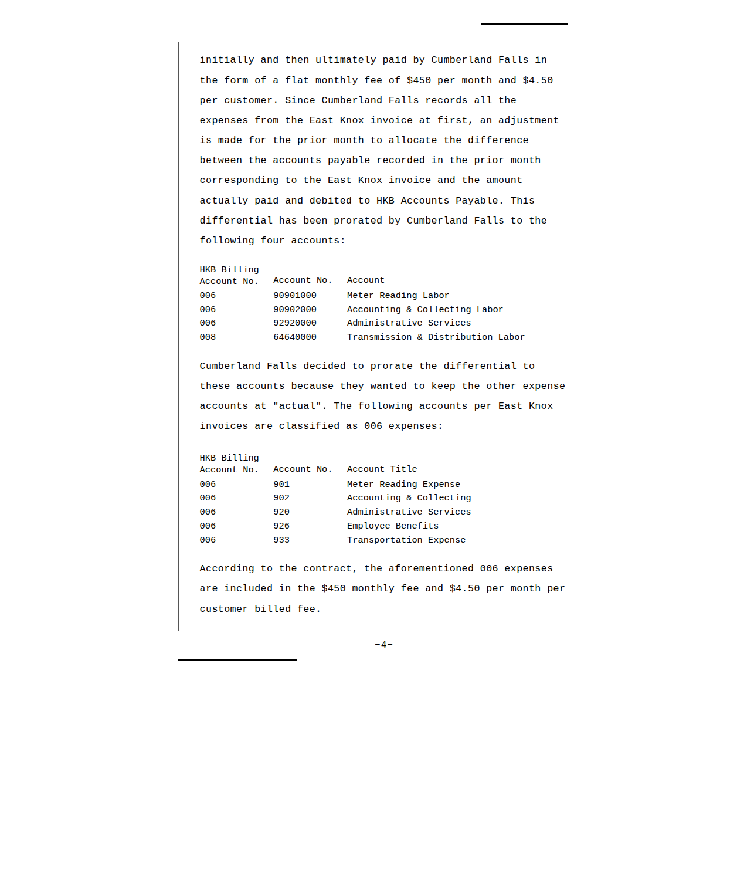initially and then ultimately paid by Cumberland Falls in the form of a flat monthly fee of $450 per month and $4.50 per customer. Since Cumberland Falls records all the expenses from the East Knox invoice at first, an adjustment is made for the prior month to allocate the difference between the accounts payable recorded in the prior month corresponding to the East Knox invoice and the amount actually paid and debited to HKB Accounts Payable. This differential has been prorated by Cumberland Falls to the following four accounts:
| HKB Billing Account No. | Account No. | Account |
| --- | --- | --- |
| 006 | 90901000 | Meter Reading Labor |
| 006 | 90902000 | Accounting & Collecting Labor |
| 006 | 92920000 | Administrative Services |
| 008 | 64640000 | Transmission & Distribution Labor |
Cumberland Falls decided to prorate the differential to these accounts because they wanted to keep the other expense accounts at "actual". The following accounts per East Knox invoices are classified as 006 expenses:
| HKB Billing Account No. | Account No. | Account Title |
| --- | --- | --- |
| 006 | 901 | Meter Reading Expense |
| 006 | 902 | Accounting & Collecting |
| 006 | 920 | Administrative Services |
| 006 | 926 | Employee Benefits |
| 006 | 933 | Transportation Expense |
According to the contract, the aforementioned 006 expenses are included in the $450 monthly fee and $4.50 per month per customer billed fee.
−4−